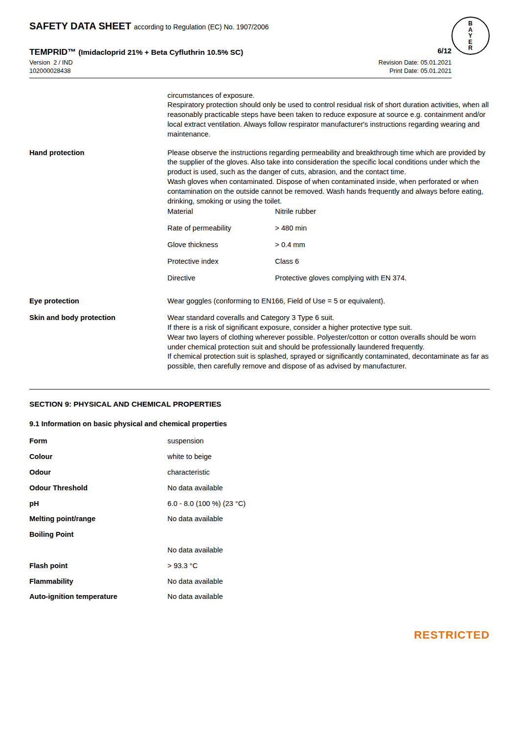B
A
Y
E
R
SAFETY DATA SHEET according to Regulation (EC) No. 1907/2006
TEMPRID™ (Imidacloprid 21% + Beta Cyfluthrin 10.5% SC)
6/12
Version 2 / IND
102000028438
Revision Date: 05.01.2021
Print Date: 05.01.2021
circumstances of exposure.
Respiratory protection should only be used to control residual risk of short duration activities, when all reasonably practicable steps have been taken to reduce exposure at source e.g. containment and/or local extract ventilation. Always follow respirator manufacturer's instructions regarding wearing and maintenance.
| Hand protection | Please observe the instructions regarding permeability and breakthrough time which are provided by the supplier of the gloves. Also take into consideration the specific local conditions under which the product is used, such as the danger of cuts, abrasion, and the contact time. Wash gloves when contaminated. Dispose of when contaminated inside, when perforated or when contamination on the outside cannot be removed. Wash hands frequently and always before eating, drinking, smoking or using the toilet. / Material / Nitrile rubber / / Rate of permeability / > 480 min / / Glove thickness / > 0.4 mm / / Protective index / Class 6 / / Directive / Protective gloves complying with EN 374. / |
| Eye protection | Wear goggles (conforming to EN166, Field of Use = 5 or equivalent). |
| Skin and body protection | Wear standard coveralls and Category 3 Type 6 suit. If there is a risk of significant exposure, consider a higher protective type suit. Wear two layers of clothing wherever possible. Polyester/cotton or cotton overalls should be worn under chemical protection suit and should be professionally laundered frequently. If chemical protection suit is splashed, sprayed or significantly contaminated, decontaminate as far as possible, then carefully remove and dispose of as advised by manufacturer. |
SECTION 9: PHYSICAL AND CHEMICAL PROPERTIES
9.1 Information on basic physical and chemical properties
| Form | suspension |
| Colour | white to beige |
| Odour | characteristic |
| Odour Threshold | No data available |
| pH | 6.0 - 8.0 (100 %) (23 °C) |
| Melting point/range | No data available |
| Boiling Point | |
| | No data available |
| Flash point | > 93.3 °C |
| Flammability | No data available |
| Auto-ignition temperature | No data available |
RESTRICTED